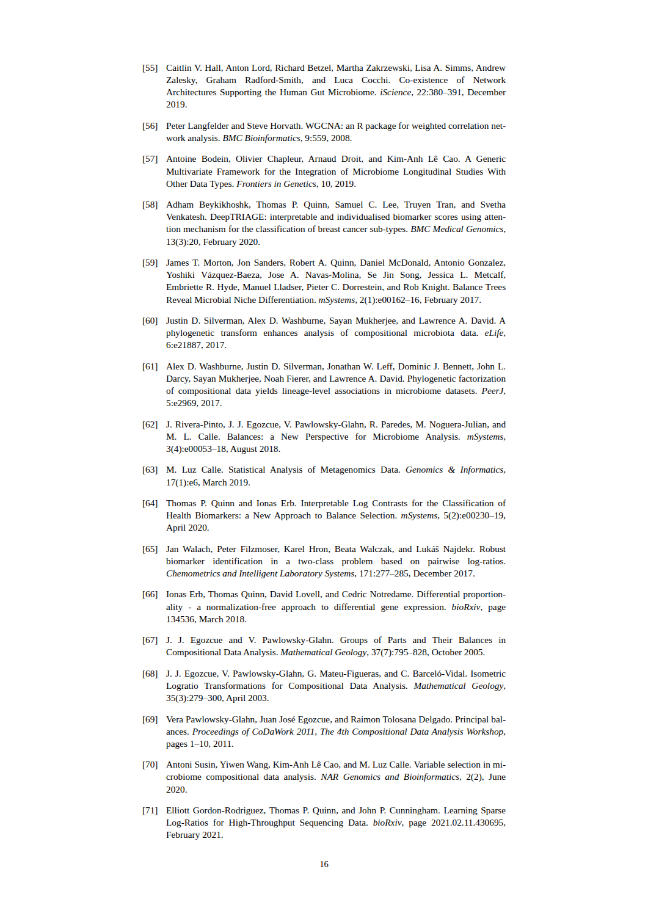[55] Caitlin V. Hall, Anton Lord, Richard Betzel, Martha Zakrzewski, Lisa A. Simms, Andrew Zalesky, Graham Radford-Smith, and Luca Cocchi. Co-existence of Network Architectures Supporting the Human Gut Microbiome. iScience, 22:380–391, December 2019.
[56] Peter Langfelder and Steve Horvath. WGCNA: an R package for weighted correlation network analysis. BMC Bioinformatics, 9:559, 2008.
[57] Antoine Bodein, Olivier Chapleur, Arnaud Droit, and Kim-Anh Lê Cao. A Generic Multivariate Framework for the Integration of Microbiome Longitudinal Studies With Other Data Types. Frontiers in Genetics, 10, 2019.
[58] Adham Beykikhoshk, Thomas P. Quinn, Samuel C. Lee, Truyen Tran, and Svetha Venkatesh. DeepTRIAGE: interpretable and individualised biomarker scores using attention mechanism for the classification of breast cancer sub-types. BMC Medical Genomics, 13(3):20, February 2020.
[59] James T. Morton, Jon Sanders, Robert A. Quinn, Daniel McDonald, Antonio Gonzalez, Yoshiki Vázquez-Baeza, Jose A. Navas-Molina, Se Jin Song, Jessica L. Metcalf, Embriette R. Hyde, Manuel Lladser, Pieter C. Dorrestein, and Rob Knight. Balance Trees Reveal Microbial Niche Differentiation. mSystems, 2(1):e00162–16, February 2017.
[60] Justin D. Silverman, Alex D. Washburne, Sayan Mukherjee, and Lawrence A. David. A phylogenetic transform enhances analysis of compositional microbiota data. eLife, 6:e21887, 2017.
[61] Alex D. Washburne, Justin D. Silverman, Jonathan W. Leff, Dominic J. Bennett, John L. Darcy, Sayan Mukherjee, Noah Fierer, and Lawrence A. David. Phylogenetic factorization of compositional data yields lineage-level associations in microbiome datasets. PeerJ, 5:e2969, 2017.
[62] J. Rivera-Pinto, J. J. Egozcue, V. Pawlowsky-Glahn, R. Paredes, M. Noguera-Julian, and M. L. Calle. Balances: a New Perspective for Microbiome Analysis. mSystems, 3(4):e00053–18, August 2018.
[63] M. Luz Calle. Statistical Analysis of Metagenomics Data. Genomics & Informatics, 17(1):e6, March 2019.
[64] Thomas P. Quinn and Ionas Erb. Interpretable Log Contrasts for the Classification of Health Biomarkers: a New Approach to Balance Selection. mSystems, 5(2):e00230–19, April 2020.
[65] Jan Walach, Peter Filzmoser, Karel Hron, Beata Walczak, and Lukáš Najdekr. Robust biomarker identification in a two-class problem based on pairwise log-ratios. Chemometrics and Intelligent Laboratory Systems, 171:277–285, December 2017.
[66] Ionas Erb, Thomas Quinn, David Lovell, and Cedric Notredame. Differential proportionality - a normalization-free approach to differential gene expression. bioRxiv, page 134536, March 2018.
[67] J. J. Egozcue and V. Pawlowsky-Glahn. Groups of Parts and Their Balances in Compositional Data Analysis. Mathematical Geology, 37(7):795–828, October 2005.
[68] J. J. Egozcue, V. Pawlowsky-Glahn, G. Mateu-Figueras, and C. Barceló-Vidal. Isometric Logratio Transformations for Compositional Data Analysis. Mathematical Geology, 35(3):279–300, April 2003.
[69] Vera Pawlowsky-Glahn, Juan José Egozcue, and Raimon Tolosana Delgado. Principal balances. Proceedings of CoDaWork 2011, The 4th Compositional Data Analysis Workshop, pages 1–10, 2011.
[70] Antoni Susin, Yiwen Wang, Kim-Anh Lê Cao, and M. Luz Calle. Variable selection in microbiome compositional data analysis. NAR Genomics and Bioinformatics, 2(2), June 2020.
[71] Elliott Gordon-Rodriguez, Thomas P. Quinn, and John P. Cunningham. Learning Sparse Log-Ratios for High-Throughput Sequencing Data. bioRxiv, page 2021.02.11.430695, February 2021.
16